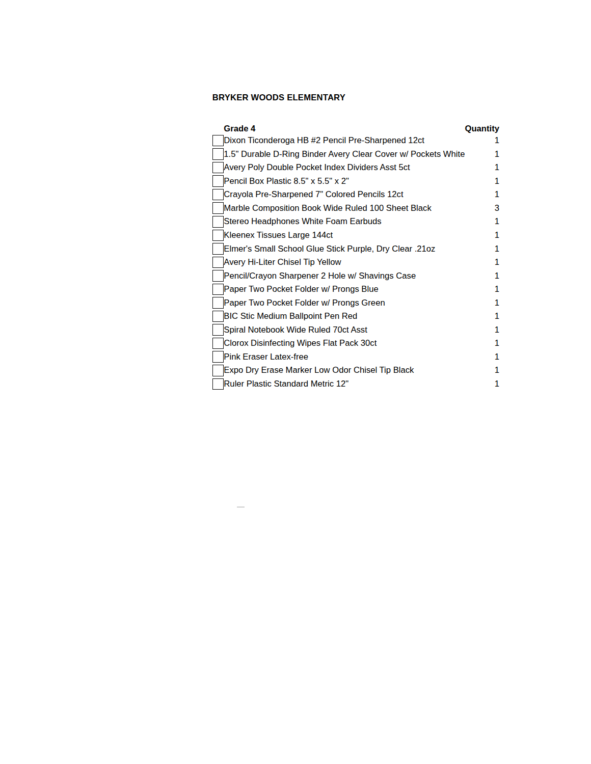BRYKER WOODS ELEMENTARY
| | Grade 4 | Quantity |
| --- | --- | --- |
| | Dixon Ticonderoga HB #2 Pencil Pre-Sharpened 12ct | 1 |
| | 1.5" Durable D-Ring Binder Avery Clear Cover w/ Pockets White | 1 |
| | Avery Poly Double Pocket Index Dividers Asst 5ct | 1 |
| | Pencil Box Plastic 8.5" x 5.5" x 2" | 1 |
| | Crayola Pre-Sharpened 7" Colored Pencils 12ct | 1 |
| | Marble Composition Book Wide Ruled 100 Sheet Black | 3 |
| | Stereo Headphones White Foam Earbuds | 1 |
| | Kleenex Tissues Large 144ct | 1 |
| | Elmer's Small School Glue Stick Purple, Dry Clear .21oz | 1 |
| | Avery Hi-Liter Chisel Tip Yellow | 1 |
| | Pencil/Crayon Sharpener 2 Hole w/ Shavings Case | 1 |
| | Paper Two Pocket Folder w/ Prongs Blue | 1 |
| | Paper Two Pocket Folder w/ Prongs Green | 1 |
| | BIC Stic Medium Ballpoint Pen Red | 1 |
| | Spiral Notebook Wide Ruled 70ct Asst | 1 |
| | Clorox Disinfecting Wipes Flat Pack 30ct | 1 |
| | Pink Eraser Latex-free | 1 |
| | Expo Dry Erase Marker Low Odor Chisel Tip Black | 1 |
| | Ruler Plastic Standard Metric 12" | 1 |